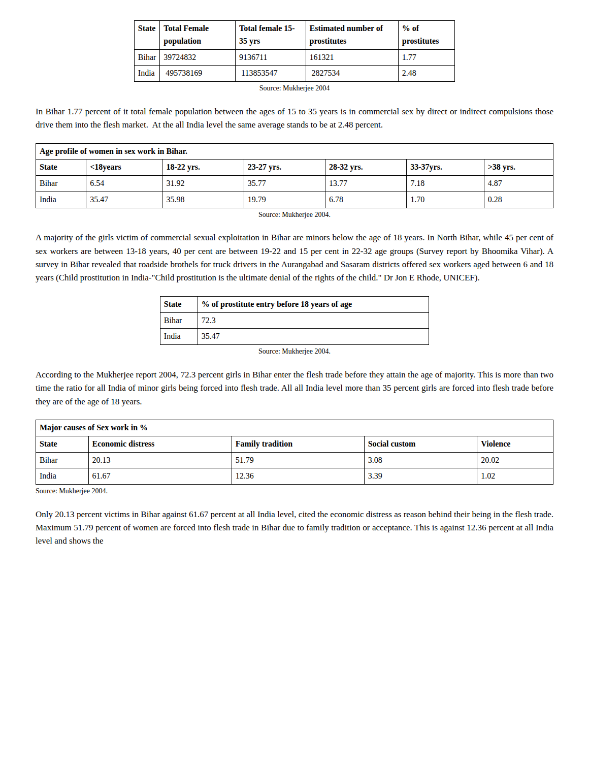| State | Total Female population | Total female 15-35 yrs | Estimated number of prostitutes | % of prostitutes |
| --- | --- | --- | --- | --- |
| Bihar | 39724832 | 9136711 | 161321 | 1.77 |
| India | 495738169 | 113853547 | 2827534 | 2.48 |
Source: Mukherjee 2004
In Bihar 1.77 percent of it total female population between the ages of 15 to 35 years is in commercial sex by direct or indirect compulsions those drive them into the flesh market. At the all India level the same average stands to be at 2.48 percent.
Age profile of women in sex work in Bihar.
| State | <18years | 18-22 yrs. | 23-27 yrs. | 28-32 yrs. | 33-37yrs. | >38 yrs. |
| --- | --- | --- | --- | --- | --- | --- |
| Bihar | 6.54 | 31.92 | 35.77 | 13.77 | 7.18 | 4.87 |
| India | 35.47 | 35.98 | 19.79 | 6.78 | 1.70 | 0.28 |
Source: Mukherjee 2004.
A majority of the girls victim of commercial sexual exploitation in Bihar are minors below the age of 18 years. In North Bihar, while 45 per cent of sex workers are between 13-18 years, 40 per cent are between 19-22 and 15 per cent in 22-32 age groups (Survey report by Bhoomika Vihar). A survey in Bihar revealed that roadside brothels for truck drivers in the Aurangabad and Sasaram districts offered sex workers aged between 6 and 18 years (Child prostitution in India-"Child prostitution is the ultimate denial of the rights of the child." Dr Jon E Rhode, UNICEF).
| State | % of prostitute entry before 18 years of age |
| --- | --- |
| Bihar | 72.3 |
| India | 35.47 |
Source: Mukherjee 2004.
According to the Mukherjee report 2004, 72.3 percent girls in Bihar enter the flesh trade before they attain the age of majority. This is more than two time the ratio for all India of minor girls being forced into flesh trade. All all India level more than 35 percent girls are forced into flesh trade before they are of the age of 18 years.
Major causes of Sex work in %
| State | Economic distress | Family tradition | Social custom | Violence |
| --- | --- | --- | --- | --- |
| Bihar | 20.13 | 51.79 | 3.08 | 20.02 |
| India | 61.67 | 12.36 | 3.39 | 1.02 |
Source: Mukherjee 2004.
Only 20.13 percent victims in Bihar against 61.67 percent at all India level, cited the economic distress as reason behind their being in the flesh trade. Maximum 51.79 percent of women are forced into flesh trade in Bihar due to family tradition or acceptance. This is against 12.36 percent at all India level and shows the